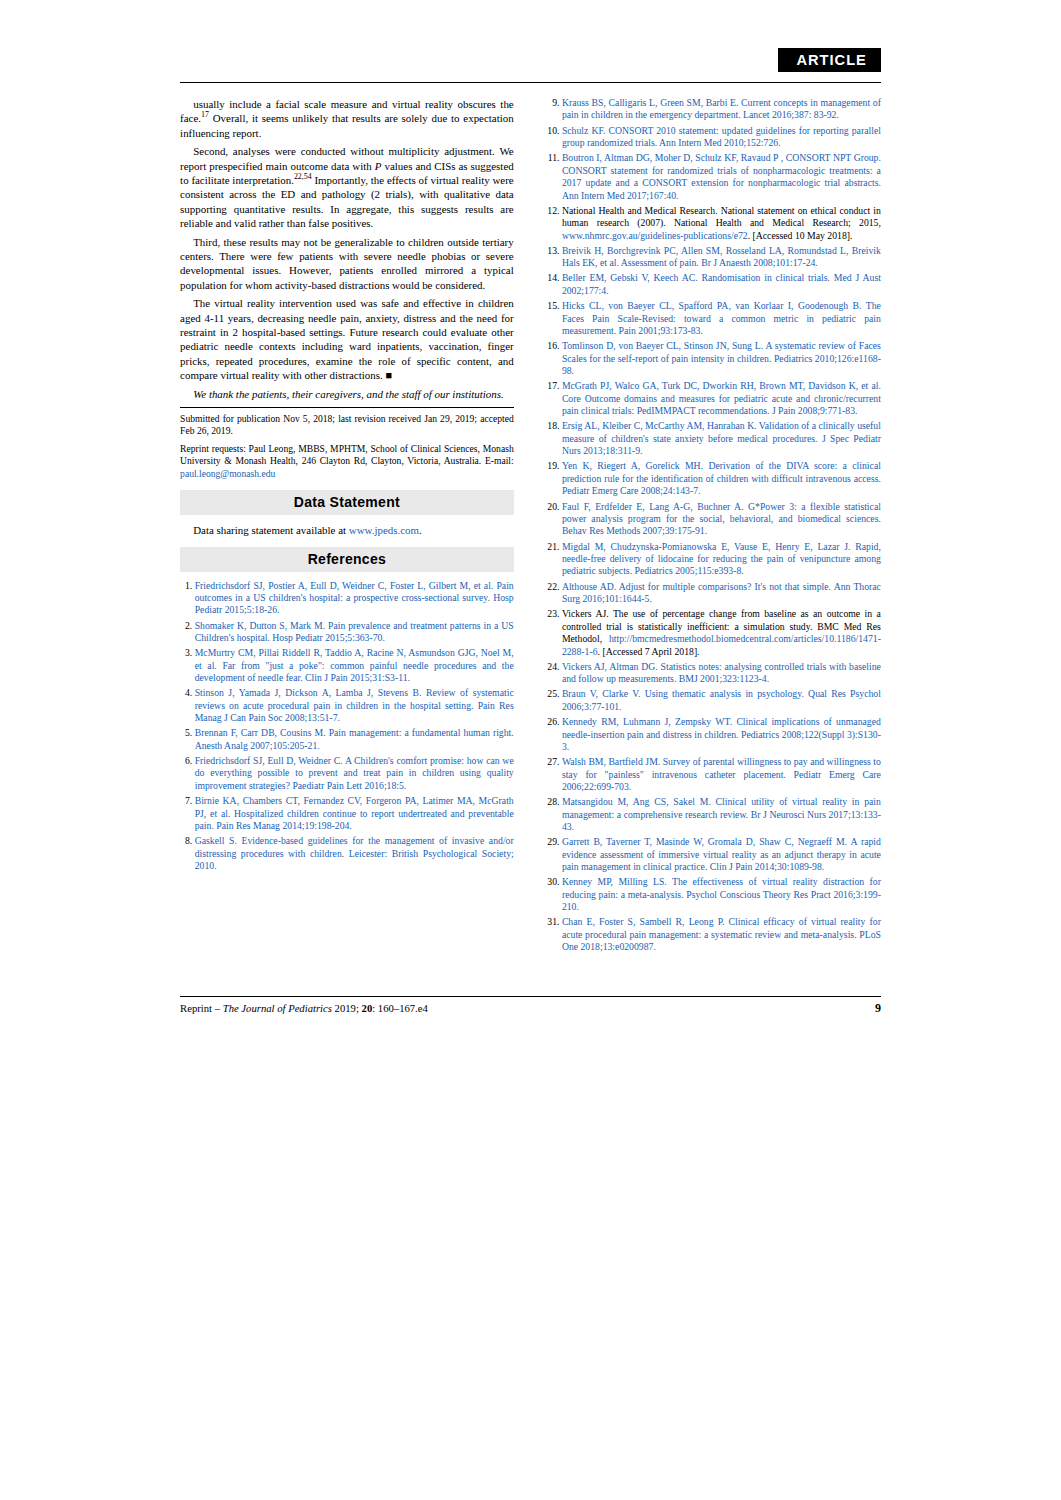ARTICLE
usually include a facial scale measure and virtual reality obscures the face.17 Overall, it seems unlikely that results are solely due to expectation influencing report.
Second, analyses were conducted without multiplicity adjustment. We report prespecified main outcome data with P values and CISs as suggested to facilitate interpretation.22,54 Importantly, the effects of virtual reality were consistent across the ED and pathology (2 trials), with qualitative data supporting quantitative results. In aggregate, this suggests results are reliable and valid rather than false positives.
Third, these results may not be generalizable to children outside tertiary centers. There were few patients with severe needle phobias or severe developmental issues. However, patients enrolled mirrored a typical population for whom activity-based distractions would be considered.
The virtual reality intervention used was safe and effective in children aged 4-11 years, decreasing needle pain, anxiety, distress and the need for restraint in 2 hospital-based settings. Future research could evaluate other pediatric needle contexts including ward inpatients, vaccination, finger pricks, repeated procedures, examine the role of specific content, and compare virtual reality with other distractions. ■
We thank the patients, their caregivers, and the staff of our institutions.
Submitted for publication Nov 5, 2018; last revision received Jan 29, 2019; accepted Feb 26, 2019.
Reprint requests: Paul Leong, MBBS, MPHTM, School of Clinical Sciences, Monash University & Monash Health, 246 Clayton Rd, Clayton, Victoria, Australia. E-mail: paul.leong@monash.edu
Data Statement
Data sharing statement available at www.jpeds.com.
References
Friedrichsdorf SJ, Postier A, Eull D, Weidner C, Foster L, Gilbert M, et al. Pain outcomes in a US children's hospital: a prospective cross-sectional survey. Hosp Pediatr 2015;5:18-26.
Shomaker K, Dutton S, Mark M. Pain prevalence and treatment patterns in a US Children's hospital. Hosp Pediatr 2015;5:363-70.
McMurtry CM, Pillai Riddell R, Taddio A, Racine N, Asmundson GJG, Noel M, et al. Far from "just a poke": common painful needle procedures and the development of needle fear. Clin J Pain 2015;31:S3-11.
Stinson J, Yamada J, Dickson A, Lamba J, Stevens B. Review of systematic reviews on acute procedural pain in children in the hospital setting. Pain Res Manag J Can Pain Soc 2008;13:51-7.
Brennan F, Carr DB, Cousins M. Pain management: a fundamental human right. Anesth Analg 2007;105:205-21.
Friedrichsdorf SJ, Eull D, Weidner C. A Children's comfort promise: how can we do everything possible to prevent and treat pain in children using quality improvement strategies? Paediatr Pain Lett 2016;18:5.
Birnie KA, Chambers CT, Fernandez CV, Forgeron PA, Latimer MA, McGrath PJ, et al. Hospitalized children continue to report undertreated and preventable pain. Pain Res Manag 2014;19:198-204.
Gaskell S. Evidence-based guidelines for the management of invasive and/or distressing procedures with children. Leicester: British Psychological Society; 2010.
Krauss BS, Calligaris L, Green SM, Barbi E. Current concepts in management of pain in children in the emergency department. Lancet 2016;387: 83-92.
Schulz KF. CONSORT 2010 statement: updated guidelines for reporting parallel group randomized trials. Ann Intern Med 2010;152:726.
Boutron I, Altman DG, Moher D, Schulz KF, Ravaud P , CONSORT NPT Group. CONSORT statement for randomized trials of nonpharmacologic treatments: a 2017 update and a CONSORT extension for nonpharmacologic trial abstracts. Ann Intern Med 2017;167:40.
National Health and Medical Research. National statement on ethical conduct in human research (2007). National Health and Medical Research; 2015, www.nhmrc.gov.au/guidelines-publications/e72. [Accessed 10 May 2018].
Breivik H, Borchgrevink PC, Allen SM, Rosseland LA, Romundstad L, Breivik Hals EK, et al. Assessment of pain. Br J Anaesth 2008;101:17-24.
Beller EM, Gebski V, Keech AC. Randomisation in clinical trials. Med J Aust 2002;177:4.
Hicks CL, von Baeyer CL, Spafford PA, van Korlaar I, Goodenough B. The Faces Pain Scale-Revised: toward a common metric in pediatric pain measurement. Pain 2001;93:173-83.
Tomlinson D, von Baeyer CL, Stinson JN, Sung L. A systematic review of Faces Scales for the self-report of pain intensity in children. Pediatrics 2010;126:e1168-98.
McGrath PJ, Walco GA, Turk DC, Dworkin RH, Brown MT, Davidson K, et al. Core Outcome domains and measures for pediatric acute and chronic/recurrent pain clinical trials: PedIMMPACT recommendations. J Pain 2008;9:771-83.
Ersig AL, Kleiber C, McCarthy AM, Hanrahan K. Validation of a clinically useful measure of children's state anxiety before medical procedures. J Spec Pediatr Nurs 2013;18:311-9.
Yen K, Riegert A, Gorelick MH. Derivation of the DIVA score: a clinical prediction rule for the identification of children with difficult intravenous access. Pediatr Emerg Care 2008;24:143-7.
Faul F, Erdfelder E, Lang A-G, Buchner A. G*Power 3: a flexible statistical power analysis program for the social, behavioral, and biomedical sciences. Behav Res Methods 2007;39:175-91.
Migdal M, Chudzynska-Pomianowska E, Vause E, Henry E, Lazar J. Rapid, needle-free delivery of lidocaine for reducing the pain of venipuncture among pediatric subjects. Pediatrics 2005;115:e393-8.
Althouse AD. Adjust for multiple comparisons? It's not that simple. Ann Thorac Surg 2016;101:1644-5.
Vickers AJ. The use of percentage change from baseline as an outcome in a controlled trial is statistically inefficient: a simulation study. BMC Med Res Methodol, http://bmcmedresmethodol.biomedcentral.com/articles/10.1186/1471-2288-1-6. [Accessed 7 April 2018].
Vickers AJ, Altman DG. Statistics notes: analysing controlled trials with baseline and follow up measurements. BMJ 2001;323:1123-4.
Braun V, Clarke V. Using thematic analysis in psychology. Qual Res Psychol 2006;3:77-101.
Kennedy RM, Luhmann J, Zempsky WT. Clinical implications of unmanaged needle-insertion pain and distress in children. Pediatrics 2008;122(Suppl 3):S130-3.
Walsh BM, Bartfield JM. Survey of parental willingness to pay and willingness to stay for "painless" intravenous catheter placement. Pediatr Emerg Care 2006;22:699-703.
Matsangidou M, Ang CS, Sakel M. Clinical utility of virtual reality in pain management: a comprehensive research review. Br J Neurosci Nurs 2017;13:133-43.
Garrett B, Taverner T, Masinde W, Gromala D, Shaw C, Negraeff M. A rapid evidence assessment of immersive virtual reality as an adjunct therapy in acute pain management in clinical practice. Clin J Pain 2014;30:1089-98.
Kenney MP, Milling LS. The effectiveness of virtual reality distraction for reducing pain: a meta-analysis. Psychol Conscious Theory Res Pract 2016;3:199-210.
Chan E, Foster S, Sambell R, Leong P. Clinical efficacy of virtual reality for acute procedural pain management: a systematic review and meta-analysis. PLoS One 2018;13:e0200987.
Reprint – The Journal of Pediatrics 2019; 20: 160–167.e4
9